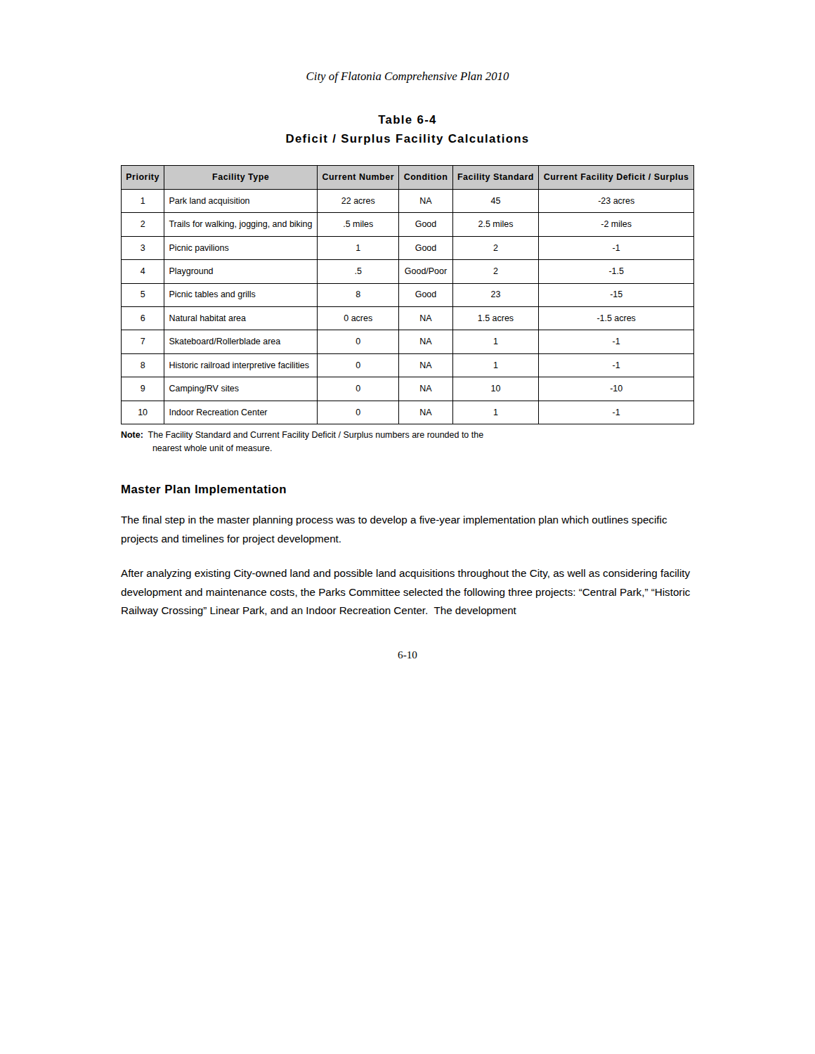City of Flatonia Comprehensive Plan 2010
Table 6-4
Deficit / Surplus Facility Calculations
Table 6-4 Deficit / Surplus Facility Calculations
| Priority | Facility Type | Current Number | Condition | Facility Standard | Current Facility Deficit / Surplus |
| --- | --- | --- | --- | --- | --- |
| 1 | Park land acquisition | 22 acres | NA | 45 | -23 acres |
| 2 | Trails for walking, jogging, and biking | .5 miles | Good | 2.5 miles | -2 miles |
| 3 | Picnic pavilions | 1 | Good | 2 | -1 |
| 4 | Playground | .5 | Good/Poor | 2 | -1.5 |
| 5 | Picnic tables and grills | 8 | Good | 23 | -15 |
| 6 | Natural habitat area | 0 acres | NA | 1.5 acres | -1.5 acres |
| 7 | Skateboard/Rollerblade area | 0 | NA | 1 | -1 |
| 8 | Historic railroad interpretive facilities | 0 | NA | 1 | -1 |
| 9 | Camping/RV sites | 0 | NA | 10 | -10 |
| 10 | Indoor Recreation Center | 0 | NA | 1 | -1 |
Note: The Facility Standard and Current Facility Deficit / Surplus numbers are rounded to the nearest whole unit of measure.
Master Plan Implementation
The final step in the master planning process was to develop a five-year implementation plan which outlines specific projects and timelines for project development.
After analyzing existing City-owned land and possible land acquisitions throughout the City, as well as considering facility development and maintenance costs, the Parks Committee selected the following three projects: “Central Park,” “Historic Railway Crossing” Linear Park, and an Indoor Recreation Center. The development
6-10